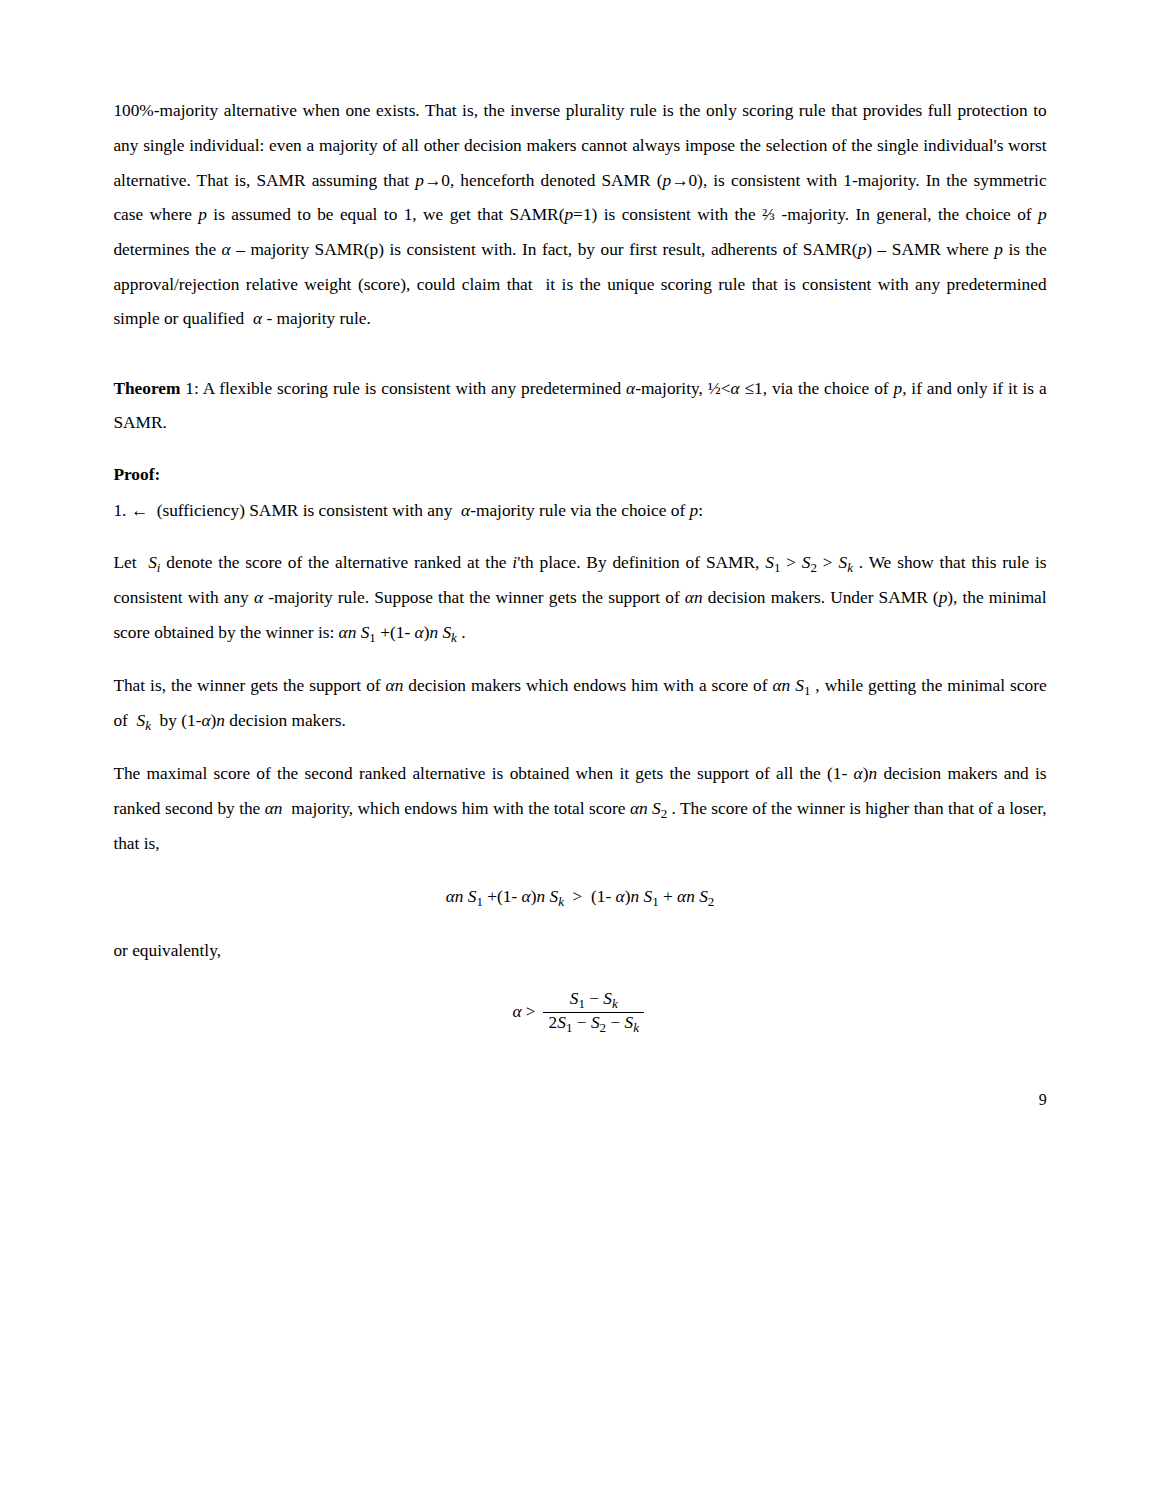100%-majority alternative when one exists. That is, the inverse plurality rule is the only scoring rule that provides full protection to any single individual: even a majority of all other decision makers cannot always impose the selection of the single individual's worst alternative. That is, SAMR assuming that p→0, henceforth denoted SAMR (p→0), is consistent with 1-majority. In the symmetric case where p is assumed to be equal to 1, we get that SAMR(p=1) is consistent with the ⅔ -majority. In general, the choice of p determines the α – majority SAMR(p) is consistent with. In fact, by our first result, adherents of SAMR(p) – SAMR where p is the approval/rejection relative weight (score), could claim that it is the unique scoring rule that is consistent with any predetermined simple or qualified α - majority rule.
Theorem 1: A flexible scoring rule is consistent with any predetermined α-majority, ½<α ≤1, via the choice of p, if and only if it is a SAMR.
Proof:
1. ← (sufficiency) SAMR is consistent with any α-majority rule via the choice of p:
Let Si denote the score of the alternative ranked at the i'th place. By definition of SAMR, S1 > S2 > Sk . We show that this rule is consistent with any α -majority rule. Suppose that the winner gets the support of αn decision makers. Under SAMR (p), the minimal score obtained by the winner is: αn S1 +(1- α)n Sk .
That is, the winner gets the support of αn decision makers which endows him with a score of αn S1 , while getting the minimal score of Sk by (1-α)n decision makers.
The maximal score of the second ranked alternative is obtained when it gets the support of all the (1- α)n decision makers and is ranked second by the αn majority, which endows him with the total score αn S2 . The score of the winner is higher than that of a loser, that is,
αn S1 +(1- α)n Sk > (1- α)n S1 + αn S2
or equivalently,
α > S1 − Sk 2S1 − S2 − Sk
9